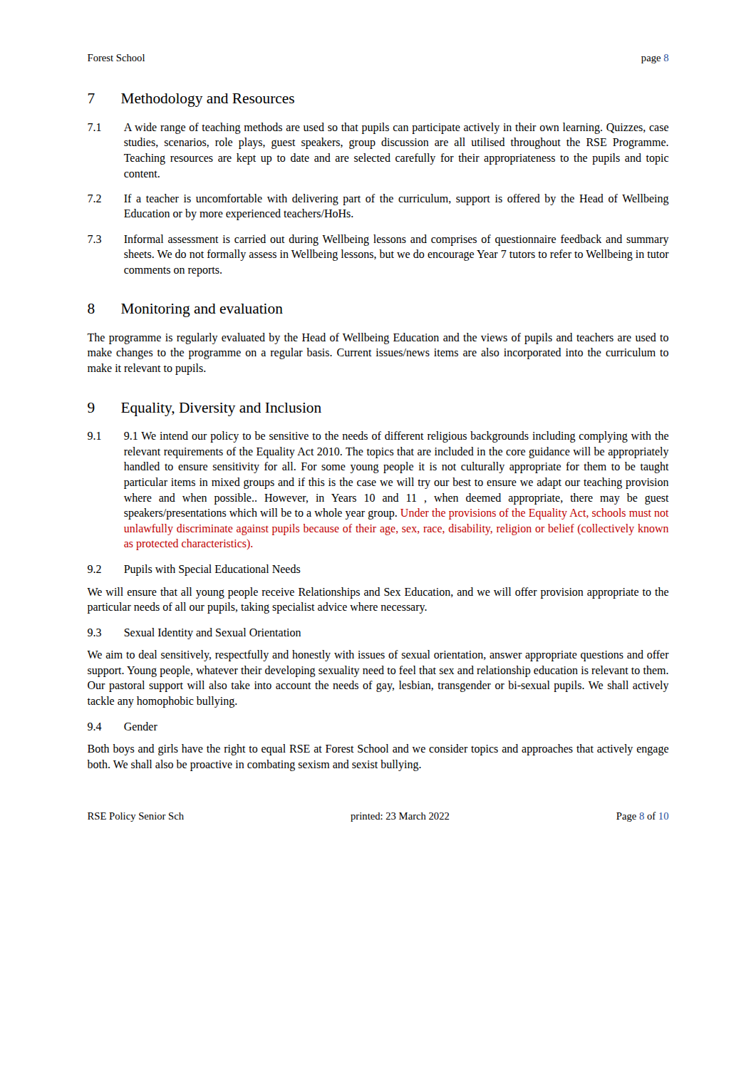Forest School page 8
7 Methodology and Resources
7.1 A wide range of teaching methods are used so that pupils can participate actively in their own learning. Quizzes, case studies, scenarios, role plays, guest speakers, group discussion are all utilised throughout the RSE Programme. Teaching resources are kept up to date and are selected carefully for their appropriateness to the pupils and topic content.
7.2 If a teacher is uncomfortable with delivering part of the curriculum, support is offered by the Head of Wellbeing Education or by more experienced teachers/HoHs.
7.3 Informal assessment is carried out during Wellbeing lessons and comprises of questionnaire feedback and summary sheets. We do not formally assess in Wellbeing lessons, but we do encourage Year 7 tutors to refer to Wellbeing in tutor comments on reports.
8 Monitoring and evaluation
The programme is regularly evaluated by the Head of Wellbeing Education and the views of pupils and teachers are used to make changes to the programme on a regular basis. Current issues/news items are also incorporated into the curriculum to make it relevant to pupils.
9 Equality, Diversity and Inclusion
9.1 9.1 We intend our policy to be sensitive to the needs of different religious backgrounds including complying with the relevant requirements of the Equality Act 2010. The topics that are included in the core guidance will be appropriately handled to ensure sensitivity for all. For some young people it is not culturally appropriate for them to be taught particular items in mixed groups and if this is the case we will try our best to ensure we adapt our teaching provision where and when possible.. However, in Years 10 and 11 , when deemed appropriate, there may be guest speakers/presentations which will be to a whole year group. Under the provisions of the Equality Act, schools must not unlawfully discriminate against pupils because of their age, sex, race, disability, religion or belief (collectively known as protected characteristics).
9.2 Pupils with Special Educational Needs
We will ensure that all young people receive Relationships and Sex Education, and we will offer provision appropriate to the particular needs of all our pupils, taking specialist advice where necessary.
9.3 Sexual Identity and Sexual Orientation
We aim to deal sensitively, respectfully and honestly with issues of sexual orientation, answer appropriate questions and offer support. Young people, whatever their developing sexuality need to feel that sex and relationship education is relevant to them. Our pastoral support will also take into account the needs of gay, lesbian, transgender or bi-sexual pupils. We shall actively tackle any homophobic bullying.
9.4 Gender
Both boys and girls have the right to equal RSE at Forest School and we consider topics and approaches that actively engage both. We shall also be proactive in combating sexism and sexist bullying.
RSE Policy Senior Sch printed: 23 March 2022 Page 8 of 10